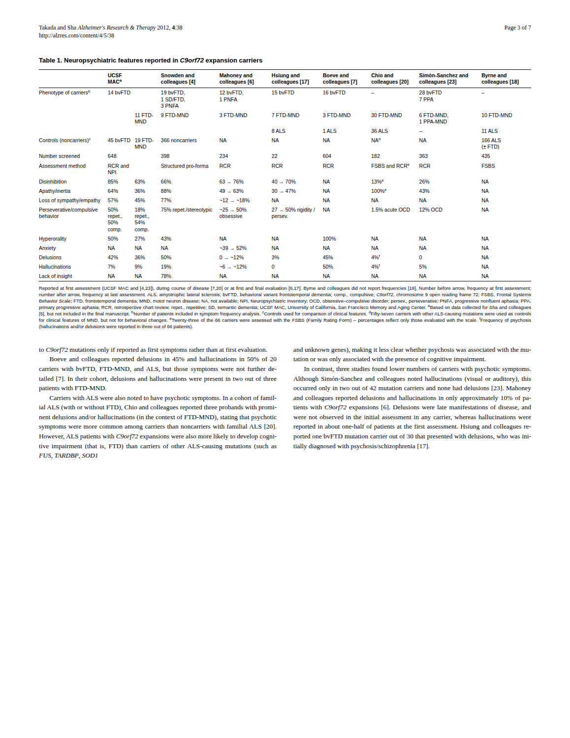Takada and Sha Alzheimer's Research & Therapy 2012, 4:38
http://alzres.com/content/4/5/38
Page 3 of 7
Table 1. Neuropsychiatric features reported in C9orf72 expansion carriers
| | UCSF MAC a | | Snowden and colleagues [4] | Mahoney and colleagues [6] | Hsiung and colleagues [17] | Boeve and colleagues [7] | Chio and colleagues [20] | Simón-Sanchez and colleagues [23] | Byrne and colleagues [18] |
| --- | --- | --- | --- | --- | --- | --- | --- | --- | --- |
| Phenotype of carriers b | 14 bvFTD | | 19 bvFTD, 1 SD/FTD, 3 PNFA | 12 bvFTD, 1 PNFA | 15 bvFTD | 16 bvFTD | – | 28 bvFTD 7 PPA | – |
| | | 11 FTD-MND | 9 FTD-MND | 3 FTD-MND | 7 FTD-MND | 3 FTD-MND | 30 FTD-MND | 6 FTD-MND, 1 PPA-MND | 10 FTD-MND |
| | | | | | 8 ALS | 1 ALS | 36 ALS | – | 11 ALS |
| Controls (noncarriers) c | 45 bvFTD | 19 FTD-MND | 366 noncarriers | NA | NA | NA | NA d | NA | 166 ALS (± FTD) |
| Number screened | 648 | | 398 | 234 | 22 | 604 | 182 | 363 | 435 |
| Assessment method | RCR and NPI | | Structured pro-forma | RCR | RCR | RCR | FSBS and RCR e | RCR | FSBS |
| Disinhibition | 85% | 63% | 66% | 63 → 76% | 40 → 70% | NA | 13% e | 26% | NA |
| Apathy/inertia | 64% | 36% | 88% | 49 → 63% | 30 → 47% | NA | 100% e | 43% | NA |
| Loss of sympathy/empathy | 57% | 45% | 77% | ~12 → ~18% | NA | NA | NA | NA | NA |
| Perseverative/compulsive behavior | 50% repet., 50% comp. | 18% repet., 54% comp. | 75% repet./stereotypic | ~25 → 50% obsessive | 27 → 50% rigidity / persev. | NA | 1.5% acute OCD | 12% OCD | NA |
| Hyperorality | 50% | 27% | 43% | NA | NA | 100% | NA | NA | NA |
| Anxiety | NA | NA | NA | ~39 → 52% | NA | NA | NA | NA | NA |
| Delusions | 42% | 36% | 50% | 0 → ~12% | 3% | 45% | 4% f | 0 | NA |
| Hallucinations | 7% | 9% | 19% | ~6 → ~12% | 0 | 50% | 4% f | 5% | NA |
| Lack of insight | NA | NA | 78% | NA | NA | NA | NA | NA | NA |
Reported at first assessment (UCSF MAC and [4,23]), during course of disease [7,20] or at first and final evaluation [6,17]. Byrne and colleagues did not report frequencies [18]. Number before arrow, frequency at first assessment; number after arrow, frequency at last assessment. ALS, amyotrophic lateral sclerosis; bvFTD, behavioral variant frontotemporal dementia; comp., compulsive; C9orf72, chromosome 9 open reading frame 72; FSBS, Frontal Systems Behavior Scale; FTD, frontotemporal dementia; MND, motor neuron disease; NA, not available; NPI, Neuropsychiatric Inventory; OCD, obsessive–compulsive disorder; persev., perseverative; PNFA, progressive nonfluent aphasia; PPA, primary progressive aphasia; RCR, retrospective chart review; repet., repetitive; SD, semantic dementia; UCSF MAC, University of California, San Francisco Memory and Aging Center. aBased on data collected for Sha and colleagues [5], but not included in the final manuscript. bNumber of patients included in symptom frequency analysis. cControls used for comparison of clinical features. dFifty-seven carriers with other ALS-causing mutations were used as controls for clinical features of MND, but not for behavioral changes. eTwenty-three of the 66 carriers were assessed with the FSBS (Family Rating Form) – percentages reflect only those evaluated with the scale. fFrequency of psychosis (hallucinations and/or delusions were reported in three out of 66 patients).
to C9orf72 mutations only if reported as first symptoms rather than at first evaluation.
Boeve and colleagues reported delusions in 45% and hallucinations in 50% of 20 carriers with bvFTD, FTD-MND, and ALS, but those symptoms were not further detailed [7]. In their cohort, delusions and hallucinations were present in two out of three patients with FTD-MND.
Carriers with ALS were also noted to have psychotic symptoms. In a cohort of familial ALS (with or without FTD), Chio and colleagues reported three probands with prominent delusions and/or hallucinations (in the context of FTD-MND), stating that psychotic symptoms were more common among carriers than noncarriers with familial ALS [20]. However, ALS patients with C9orf72 expansions were also more likely to develop cognitive impairment (that is, FTD) than carriers of other ALS-causing mutations (such as FUS, TARDBP, SOD1
and unknown genes), making it less clear whether psychosis was associated with the mutation or was only associated with the presence of cognitive impairment.
In contrast, three studies found lower numbers of carriers with psychotic symptoms. Although Simón-Sanchez and colleagues noted hallucinations (visual or auditory), this occurred only in two out of 42 mutation carriers and none had delusions [23]. Mahoney and colleagues reported delusions and hallucinations in only approximately 10% of patients with C9orf72 expansions [6]. Delusions were late manifestations of disease, and were not observed in the initial assessment in any carrier, whereas hallucinations were reported in about one-half of patients at the first assessment. Hsiung and colleagues reported one bvFTD mutation carrier out of 30 that presented with delusions, who was initially diagnosed with psychosis/schizophrenia [17].